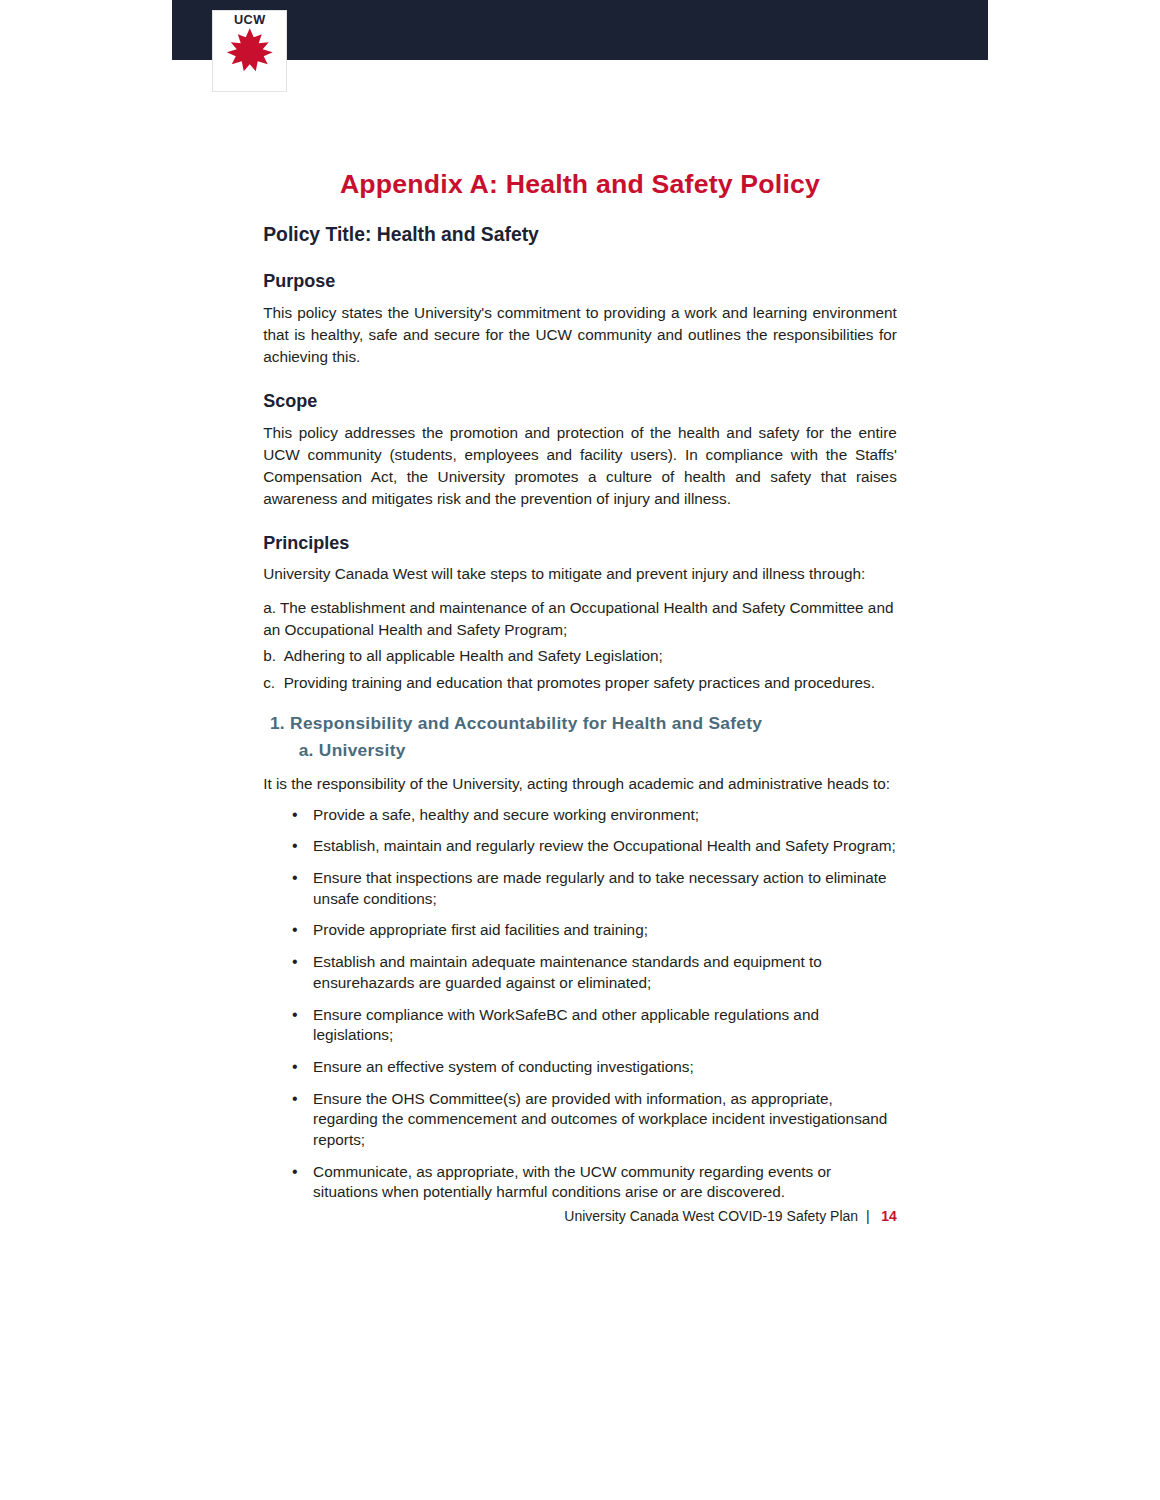UCW
Appendix A: Health and Safety Policy
Policy Title: Health and Safety
Purpose
This policy states the University's commitment to providing a work and learning environment that is healthy, safe and secure for the UCW community and outlines the responsibilities for achieving this.
Scope
This policy addresses the promotion and protection of the health and safety for the entire UCW community (students, employees and facility users). In compliance with the Staffs' Compensation Act, the University promotes a culture of health and safety that raises awareness and mitigates risk and the prevention of injury and illness.
Principles
University Canada West will take steps to mitigate and prevent injury and illness through:
a. The establishment and maintenance of an Occupational Health and Safety Committee and an Occupational Health and Safety Program;
b. Adhering to all applicable Health and Safety Legislation;
c. Providing training and education that promotes proper safety practices and procedures.
Responsibility and Accountability for Health and Safety
University
It is the responsibility of the University, acting through academic and administrative heads to:
Provide a safe, healthy and secure working environment;
Establish, maintain and regularly review the Occupational Health and Safety Program;
Ensure that inspections are made regularly and to take necessary action to eliminate unsafe conditions;
Provide appropriate first aid facilities and training;
Establish and maintain adequate maintenance standards and equipment to ensurehazards are guarded against or eliminated;
Ensure compliance with WorkSafeBC and other applicable regulations and legislations;
Ensure an effective system of conducting investigations;
Ensure the OHS Committee(s) are provided with information, as appropriate, regarding the commencement and outcomes of workplace incident investigationsand reports;
Communicate, as appropriate, with the UCW community regarding events or situations when potentially harmful conditions arise or are discovered.
University Canada West COVID-19 Safety Plan | 14